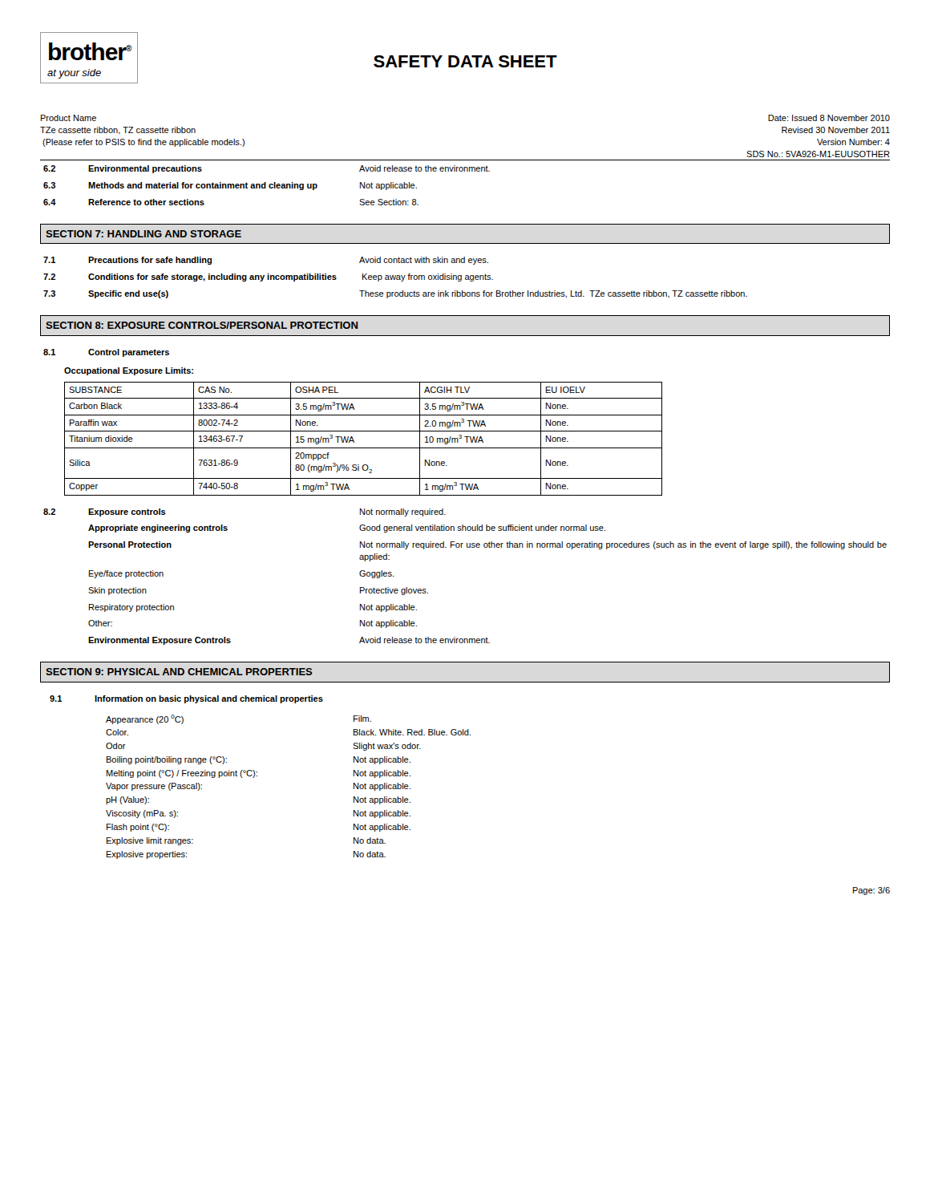brother®
at your side
SAFETY DATA SHEET
Date: Issued 8 November 2010
Revised 30 November 2011
Version Number: 4
SDS No.: 5VA926-M1-EUUSOTHER
Product Name
TZe cassette ribbon, TZ cassette ribbon
(Please refer to PSIS to find the applicable models.)
| 6.2 | Environmental precautions | Avoid release to the environment. |
| 6.3 | Methods and material for containment and cleaning up | Not applicable. |
| 6.4 | Reference to other sections | See Section: 8. |
SECTION 7: HANDLING AND STORAGE
| 7.1 | Precautions for safe handling | Avoid contact with skin and eyes. |
| 7.2 | Conditions for safe storage, including any incompatibilities | Keep away from oxidising agents. |
| 7.3 | Specific end use(s) | These products are ink ribbons for Brother Industries, Ltd. TZe cassette ribbon, TZ cassette ribbon. |
SECTION 8: EXPOSURE CONTROLS/PERSONAL PROTECTION
| 8.1 | Control parameters |
Occupational Exposure Limits:
| SUBSTANCE | CAS No. | OSHA PEL | ACGIH TLV | EU IOELV |
| --- | --- | --- | --- | --- |
| Carbon Black | 1333-86-4 | 3.5 mg/m 3 TWA | 3.5 mg/m 3 TWA | None. |
| Paraffin wax | 8002-74-2 | None. | 2.0 mg/m 3 TWA | None. |
| Titanium dioxide | 13463-67-7 | 15 mg/m 3 TWA | 10 mg/m 3 TWA | None. |
| Silica | 7631-86-9 | 20mppcf 80 (mg/m 3 )/% Si O 2 | None. | None. |
| Copper | 7440-50-8 | 1 mg/m 3 TWA | 1 mg/m 3 TWA | None. |
| 8.2 | Exposure controls | Not normally required. |
| | Appropriate engineering controls | Good general ventilation should be sufficient under normal use. |
| | Personal Protection | Not normally required. For use other than in normal operating procedures (such as in the event of large spill), the following should be applied: |
| | Eye/face protection | Goggles. |
| | Skin protection | Protective gloves. |
| | Respiratory protection | Not applicable. |
| | Other: | Not applicable. |
| | Environmental Exposure Controls | Avoid release to the environment. |
SECTION 9: PHYSICAL AND CHEMICAL PROPERTIES
| 9.1 | Information on basic physical and chemical properties |
| Appearance (20 0 C) | Film. |
| Color. | Black. White. Red. Blue. Gold. |
| Odor | Slight wax's odor. |
| Boiling point/boiling range (°C): | Not applicable. |
| Melting point (°C) / Freezing point (°C): | Not applicable. |
| Vapor pressure (Pascal): | Not applicable. |
| pH (Value): | Not applicable. |
| Viscosity (mPa. s): | Not applicable. |
| Flash point (°C): | Not applicable. |
| Explosive limit ranges: | No data. |
| Explosive properties: | No data. |
Page: 3/6